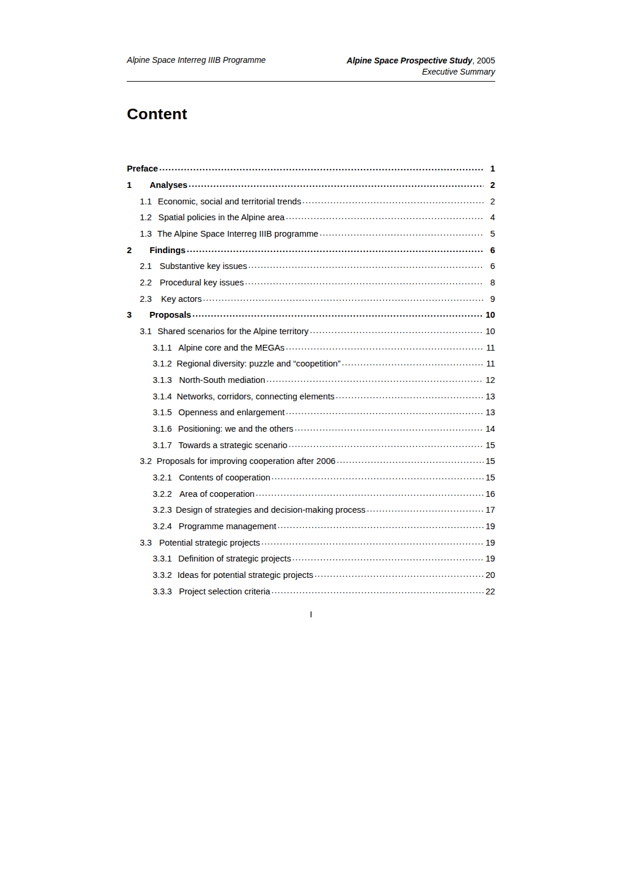Alpine Space Interreg IIIB Programme
Alpine Space Prospective Study, 2005
Executive Summary
Content
Preface 1
1 Analyses 2
1.1 Economic, social and territorial trends 2
1.2 Spatial policies in the Alpine area 4
1.3 The Alpine Space Interreg IIIB programme 5
2 Findings 6
2.1 Substantive key issues 6
2.2 Procedural key issues 8
2.3 Key actors 9
3 Proposals 10
3.1 Shared scenarios for the Alpine territory 10
3.1.1 Alpine core and the MEGAs 11
3.1.2 Regional diversity: puzzle and “coopetition” 11
3.1.3 North-South mediation 12
3.1.4 Networks, corridors, connecting elements 13
3.1.5 Openness and enlargement 13
3.1.6 Positioning: we and the others 14
3.1.7 Towards a strategic scenario 15
3.2 Proposals for improving cooperation after 2006 15
3.2.1 Contents of cooperation 15
3.2.2 Area of cooperation 16
3.2.3 Design of strategies and decision-making process 17
3.2.4 Programme management 19
3.3 Potential strategic projects 19
3.3.1 Definition of strategic projects 19
3.3.2 Ideas for potential strategic projects 20
3.3.3 Project selection criteria 22
I